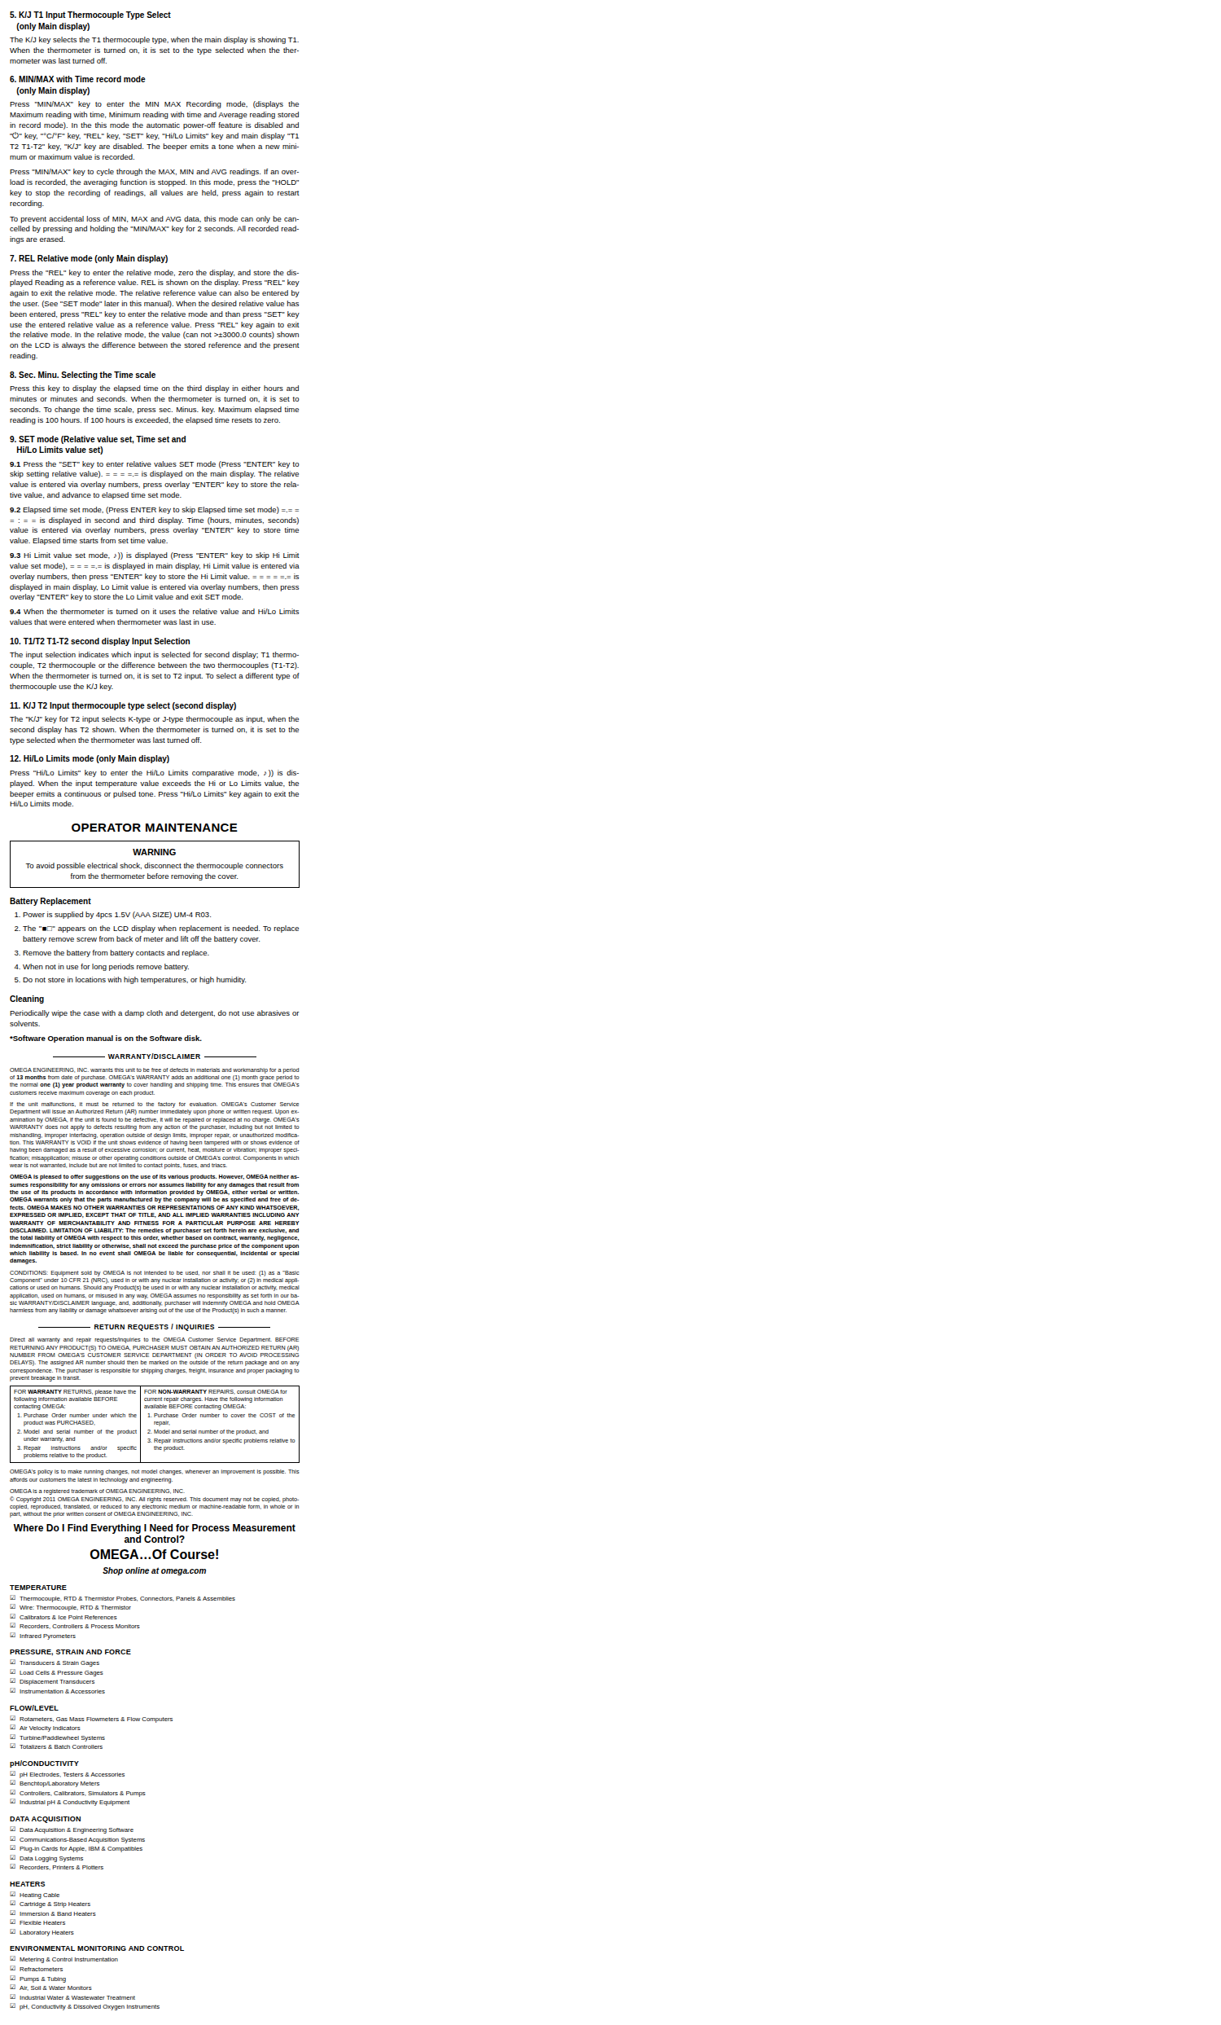5. K/J T1 Input Thermocouple Type Select
(only Main display)
The K/J key selects the T1 thermocouple type, when the main display is showing T1. When the thermometer is turned on, it is set to the type selected when the thermometer was last turned off.
6. MIN/MAX with Time record mode
(only Main display)
Press "MIN/MAX" key to enter the MIN MAX Recording mode, (displays the Maximum reading with time, Minimum reading with time and Average reading stored in record mode). In the this mode the automatic power-off feature is disabled and "⏻" key, "°C/°F" key, "REL" key, "SET" key, "Hi/Lo Limits" key and main display "T1 T2 T1-T2" key, "K/J" key are disabled. The beeper emits a tone when a new minimum or maximum value is recorded.
Press "MIN/MAX" key to cycle through the MAX, MIN and AVG readings. If an overload is recorded, the averaging function is stopped. In this mode, press the "HOLD" key to stop the recording of readings, all values are held, press again to restart recording.
To prevent accidental loss of MIN, MAX and AVG data, this mode can only be cancelled by pressing and holding the "MIN/MAX" key for 2 seconds. All recorded readings are erased.
7. REL Relative mode (only Main display)
Press the "REL" key to enter the relative mode, zero the display, and store the displayed Reading as a reference value. REL is shown on the display. Press "REL" key again to exit the relative mode. The relative reference value can also be entered by the user. (See "SET mode" later in this manual). When the desired relative value has been entered, press "REL" key to enter the relative mode and than press "SET" key use the entered relative value as a reference value. Press "REL" key again to exit the relative mode. In the relative mode, the value (can not >±3000.0 counts) shown on the LCD is always the difference between the stored reference and the present reading.
8. Sec. Minu. Selecting the Time scale
Press this key to display the elapsed time on the third display in either hours and minutes or minutes and seconds. When the thermometer is turned on, it is set to seconds. To change the time scale, press sec. Minus. key. Maximum elapsed time reading is 100 hours. If 100 hours is exceeded, the elapsed time resets to zero.
9. SET mode (Relative value set, Time set and
Hi/Lo Limits value set)
9.1 Press the "SET" key to enter relative values SET mode (Press "ENTER" key to skip setting relative value). = = = =.= is displayed on the main display. The relative value is entered via overlay numbers, press overlay "ENTER" key to store the relative value, and advance to elapsed time set mode.
9.2 Elapsed time set mode, (Press ENTER key to skip Elapsed time set mode) =.= = = : = = is displayed in second and third display. Time (hours, minutes, seconds) value is entered via overlay numbers, press overlay "ENTER" key to store time value. Elapsed time starts from set time value.
9.3 Hi Limit value set mode, ♪)) is displayed (Press "ENTER" key to skip Hi Limit value set mode), = = = =.= is displayed in main display, Hi Limit value is entered via overlay numbers, then press "ENTER" key to store the Hi Limit value. = = = = =.= is displayed in main display, Lo Limit value is entered via overlay numbers, then press overlay "ENTER" key to store the Lo Limit value and exit SET mode.
9.4 When the thermometer is turned on it uses the relative value and Hi/Lo Limits values that were entered when thermometer was last in use.
10. T1/T2 T1-T2 second display Input Selection
The input selection indicates which input is selected for second display; T1 thermocouple, T2 thermocouple or the difference between the two thermocouples (T1-T2). When the thermometer is turned on, it is set to T2 input. To select a different type of thermocouple use the K/J key.
11. K/J T2 Input thermocouple type select (second display)
The "K/J" key for T2 input selects K-type or J-type thermocouple as input, when the second display has T2 shown. When the thermometer is turned on, it is set to the type selected when the thermometer was last turned off.
12. Hi/Lo Limits mode (only Main display)
Press "Hi/Lo Limits" key to enter the Hi/Lo Limits comparative mode, ♪)) is displayed. When the input temperature value exceeds the Hi or Lo Limits value, the beeper emits a continuous or pulsed tone. Press "Hi/Lo Limits" key again to exit the Hi/Lo Limits mode.
OPERATOR MAINTENANCE
WARNING
To avoid possible electrical shock, disconnect the thermocouple connectors from the thermometer before removing the cover.
Battery Replacement
Power is supplied by 4pcs 1.5V (AAA SIZE) UM-4 R03.
The "■□" appears on the LCD display when replacement is needed. To replace battery remove screw from back of meter and lift off the battery cover.
Remove the battery from battery contacts and replace.
When not in use for long periods remove battery.
Do not store in locations with high temperatures, or high humidity.
Cleaning
Periodically wipe the case with a damp cloth and detergent, do not use abrasives or solvents.
*Software Operation manual is on the Software disk.
WARRANTY/DISCLAIMER
OMEGA ENGINEERING, INC. warrants this unit to be free of defects in materials and workmanship for a period of 13 months from date of purchase. OMEGA's WARRANTY adds an additional one (1) month grace period to the normal one (1) year product warranty to cover handling and shipping time. This ensures that OMEGA's customers receive maximum coverage on each product.
If the unit malfunctions, it must be returned to the factory for evaluation. OMEGA's Customer Service Department will issue an Authorized Return (AR) number immediately upon phone or written request. Upon examination by OMEGA, if the unit is found to be defective, it will be repaired or replaced at no charge. OMEGA's WARRANTY does not apply to defects resulting from any action of the purchaser, including but not limited to mishandling, improper interfacing, operation outside of design limits, improper repair, or unauthorized modification. This WARRANTY is VOID if the unit shows evidence of having been tampered with or shows evidence of having been damaged as a result of excessive corrosion; or current, heat, moisture or vibration; improper specification; misapplication; misuse or other operating conditions outside of OMEGA's control. Components in which wear is not warranted, include but are not limited to contact points, fuses, and triacs.
OMEGA is pleased to offer suggestions on the use of its various products. However, OMEGA neither assumes responsibility for any omissions or errors nor assumes liability for any damages that result from the use of its products in accordance with information provided by OMEGA, either verbal or written. OMEGA warrants only that the parts manufactured by the company will be as specified and free of defects. OMEGA MAKES NO OTHER WARRANTIES OR REPRESENTATIONS OF ANY KIND WHATSOEVER, EXPRESSED OR IMPLIED, EXCEPT THAT OF TITLE, AND ALL IMPLIED WARRANTIES INCLUDING ANY WARRANTY OF MERCHANTABILITY AND FITNESS FOR A PARTICULAR PURPOSE ARE HEREBY DISCLAIMED. LIMITATION OF LIABILITY: The remedies of purchaser set forth herein are exclusive, and the total liability of OMEGA with respect to this order, whether based on contract, warranty, negligence, indemnification, strict liability or otherwise, shall not exceed the purchase price of the component upon which liability is based. In no event shall OMEGA be liable for consequential, incidental or special damages.
CONDITIONS: Equipment sold by OMEGA is not intended to be used, nor shall it be used: (1) as a "Basic Component" under 10 CFR 21 (NRC), used in or with any nuclear installation or activity; or (2) in medical applications or used on humans. Should any Product(s) be used in or with any nuclear installation or activity, medical application, used on humans, or misused in any way, OMEGA assumes no responsibility as set forth in our basic WARRANTY/DISCLAIMER language, and, additionally, purchaser will indemnify OMEGA and hold OMEGA harmless from any liability or damage whatsoever arising out of the use of the Product(s) in such a manner.
RETURN REQUESTS / INQUIRIES
Direct all warranty and repair requests/inquiries to the OMEGA Customer Service Department. BEFORE RETURNING ANY PRODUCT(S) TO OMEGA, PURCHASER MUST OBTAIN AN AUTHORIZED RETURN (AR) NUMBER FROM OMEGA'S CUSTOMER SERVICE DEPARTMENT (IN ORDER TO AVOID PROCESSING DELAYS). The assigned AR number should then be marked on the outside of the return package and on any correspondence. The purchaser is responsible for shipping charges, freight, insurance and proper packaging to prevent breakage in transit.
| FOR WARRANTY RETURNS, please have the following information available BEFORE contacting OMEGA: Purchase Order number under which the product was PURCHASED, Model and serial number of the product under warranty, and Repair instructions and/or specific problems relative to the product. | FOR NON-WARRANTY REPAIRS, consult OMEGA for current repair charges. Have the following information available BEFORE contacting OMEGA: Purchase Order number to cover the COST of the repair, Model and serial number of the product, and Repair instructions and/or specific problems relative to the product. |
OMEGA's policy is to make running changes, not model changes, whenever an improvement is possible. This affords our customers the latest in technology and engineering.
OMEGA is a registered trademark of OMEGA ENGINEERING, INC.
© Copyright 2011 OMEGA ENGINEERING, INC. All rights reserved. This document may not be copied, photocopied, reproduced, translated, or reduced to any electronic medium or machine-readable form, in whole or in part, without the prior written consent of OMEGA ENGINEERING, INC.
Where Do I Find Everything I Need for Process Measurement and Control? OMEGA…Of Course! Shop online at omega.com
TEMPERATURE
Thermocouple, RTD & Thermistor Probes, Connectors, Panels & Assemblies
Wire: Thermocouple, RTD & Thermistor
Calibrators & Ice Point References
Recorders, Controllers & Process Monitors
Infrared Pyrometers
PRESSURE, STRAIN AND FORCE
Transducers & Strain Gages
Load Cells & Pressure Gages
Displacement Transducers
Instrumentation & Accessories
FLOW/LEVEL
Rotameters, Gas Mass Flowmeters & Flow Computers
Air Velocity Indicators
Turbine/Paddlewheel Systems
Totalizers & Batch Controllers
pH/CONDUCTIVITY
pH Electrodes, Testers & Accessories
Benchtop/Laboratory Meters
Controllers, Calibrators, Simulators & Pumps
Industrial pH & Conductivity Equipment
DATA ACQUISITION
Data Acquisition & Engineering Software
Communications-Based Acquisition Systems
Plug-in Cards for Apple, IBM & Compatibles
Data Logging Systems
Recorders, Printers & Plotters
HEATERS
Heating Cable
Cartridge & Strip Heaters
Immersion & Band Heaters
Flexible Heaters
Laboratory Heaters
ENVIRONMENTAL MONITORING AND CONTROL
Metering & Control Instrumentation
Refractometers
Pumps & Tubing
Air, Soil & Water Monitors
Industrial Water & Wastewater Treatment
pH, Conductivity & Dissolved Oxygen Instruments